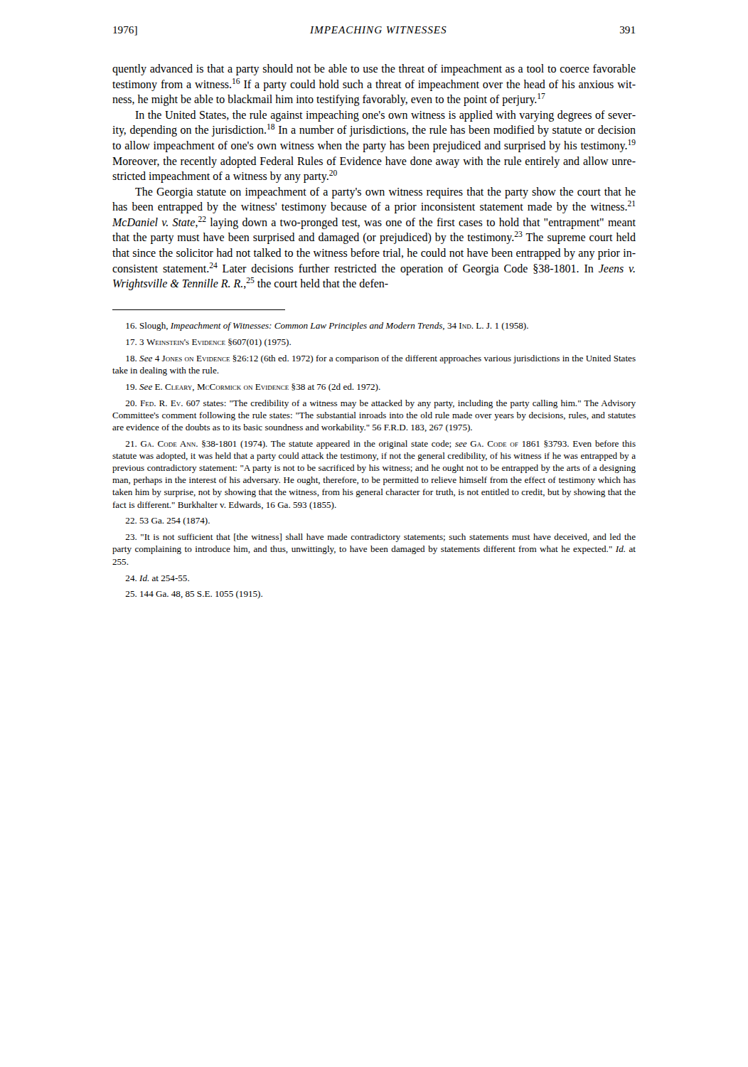1976] Impeaching Witnesses 391
quently advanced is that a party should not be able to use the threat of impeachment as a tool to coerce favorable testimony from a witness.16 If a party could hold such a threat of impeachment over the head of his anxious witness, he might be able to blackmail him into testifying favorably, even to the point of perjury.17
In the United States, the rule against impeaching one's own witness is applied with varying degrees of severity, depending on the jurisdiction.18 In a number of jurisdictions, the rule has been modified by statute or decision to allow impeachment of one's own witness when the party has been prejudiced and surprised by his testimony.19 Moreover, the recently adopted Federal Rules of Evidence have done away with the rule entirely and allow unrestricted impeachment of a witness by any party.20
The Georgia statute on impeachment of a party's own witness requires that the party show the court that he has been entrapped by the witness' testimony because of a prior inconsistent statement made by the witness.21 McDaniel v. State,22 laying down a two-pronged test, was one of the first cases to hold that "entrapment" meant that the party must have been surprised and damaged (or prejudiced) by the testimony.23 The supreme court held that since the solicitor had not talked to the witness before trial, he could not have been entrapped by any prior inconsistent statement.24 Later decisions further restricted the operation of Georgia Code §38-1801. In Jeens v. Wrightsville & Tennille R. R.,25 the court held that the defen-
Slough, Impeachment of Witnesses: Common Law Principles and Modern Trends, 34 Ind. L. J. 1 (1958).
3 Weinstein's Evidence §607(01) (1975).
See 4 Jones on Evidence §26:12 (6th ed. 1972) for a comparison of the different approaches various jurisdictions in the United States take in dealing with the rule.
See E. Cleary, McCormick on Evidence §38 at 76 (2d ed. 1972).
Fed. R. Ev. 607 states: "The credibility of a witness may be attacked by any party, including the party calling him." The Advisory Committee's comment following the rule states: "The substantial inroads into the old rule made over years by decisions, rules, and statutes are evidence of the doubts as to its basic soundness and workability." 56 F.R.D. 183, 267 (1975).
Ga. Code Ann. §38-1801 (1974). The statute appeared in the original state code; see Ga. Code of 1861 §3793. Even before this statute was adopted, it was held that a party could attack the testimony, if not the general credibility, of his witness if he was entrapped by a previous contradictory statement: "A party is not to be sacrificed by his witness; and he ought not to be entrapped by the arts of a designing man, perhaps in the interest of his adversary. He ought, therefore, to be permitted to relieve himself from the effect of testimony which has taken him by surprise, not by showing that the witness, from his general character for truth, is not entitled to credit, but by showing that the fact is different." Burkhalter v. Edwards, 16 Ga. 593 (1855).
53 Ga. 254 (1874).
"It is not sufficient that [the witness] shall have made contradictory statements; such statements must have deceived, and led the party complaining to introduce him, and thus, unwittingly, to have been damaged by statements different from what he expected." Id. at 255.
Id. at 254-55.
144 Ga. 48, 85 S.E. 1055 (1915).